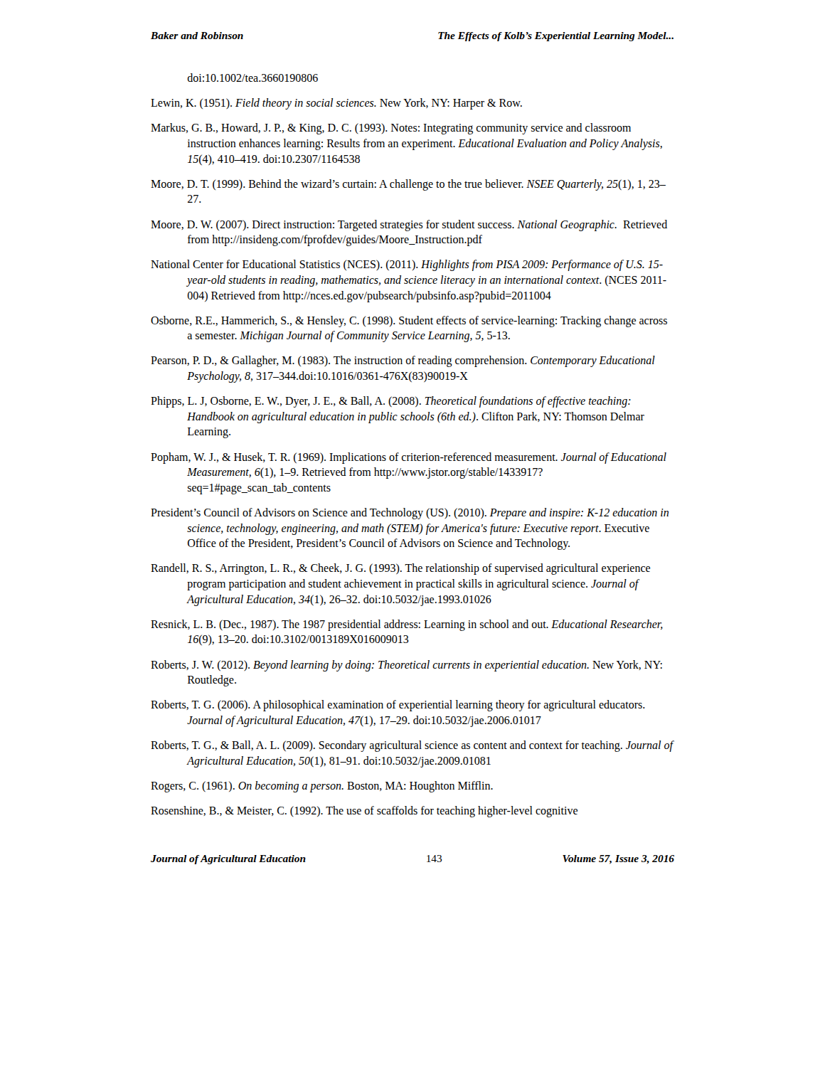Baker and Robinson The Effects of Kolb’s Experiential Learning Model...
doi:10.1002/tea.3660190806
Lewin, K. (1951). Field theory in social sciences. New York, NY: Harper & Row.
Markus, G. B., Howard, J. P., & King, D. C. (1993). Notes: Integrating community service and classroom instruction enhances learning: Results from an experiment. Educational Evaluation and Policy Analysis, 15(4), 410–419. doi:10.2307/1164538
Moore, D. T. (1999). Behind the wizard’s curtain: A challenge to the true believer. NSEE Quarterly, 25(1), 1, 23–27.
Moore, D. W. (2007). Direct instruction: Targeted strategies for student success. National Geographic. Retrieved from http://insideng.com/fprofdev/guides/Moore_Instruction.pdf
National Center for Educational Statistics (NCES). (2011). Highlights from PISA 2009: Performance of U.S. 15-year-old students in reading, mathematics, and science literacy in an international context. (NCES 2011-004) Retrieved from http://nces.ed.gov/pubsearch/pubsinfo.asp?pubid=2011004
Osborne, R.E., Hammerich, S., & Hensley, C. (1998). Student effects of service-learning: Tracking change across a semester. Michigan Journal of Community Service Learning, 5, 5-13.
Pearson, P. D., & Gallagher, M. (1983). The instruction of reading comprehension. Contemporary Educational Psychology, 8, 317–344.doi:10.1016/0361-476X(83)90019-X
Phipps, L. J, Osborne, E. W., Dyer, J. E., & Ball, A. (2008). Theoretical foundations of effective teaching: Handbook on agricultural education in public schools (6th ed.). Clifton Park, NY: Thomson Delmar Learning.
Popham, W. J., & Husek, T. R. (1969). Implications of criterion-referenced measurement. Journal of Educational Measurement, 6(1), 1–9. Retrieved from http://www.jstor.org/stable/1433917?seq=1#page_scan_tab_contents
President’s Council of Advisors on Science and Technology (US). (2010). Prepare and inspire: K-12 education in science, technology, engineering, and math (STEM) for America's future: Executive report. Executive Office of the President, President’s Council of Advisors on Science and Technology.
Randell, R. S., Arrington, L. R., & Cheek, J. G. (1993). The relationship of supervised agricultural experience program participation and student achievement in practical skills in agricultural science. Journal of Agricultural Education, 34(1), 26–32. doi:10.5032/jae.1993.01026
Resnick, L. B. (Dec., 1987). The 1987 presidential address: Learning in school and out. Educational Researcher, 16(9), 13–20. doi:10.3102/0013189X016009013
Roberts, J. W. (2012). Beyond learning by doing: Theoretical currents in experiential education. New York, NY: Routledge.
Roberts, T. G. (2006). A philosophical examination of experiential learning theory for agricultural educators. Journal of Agricultural Education, 47(1), 17–29. doi:10.5032/jae.2006.01017
Roberts, T. G., & Ball, A. L. (2009). Secondary agricultural science as content and context for teaching. Journal of Agricultural Education, 50(1), 81–91. doi:10.5032/jae.2009.01081
Rogers, C. (1961). On becoming a person. Boston, MA: Houghton Mifflin.
Rosenshine, B., & Meister, C. (1992). The use of scaffolds for teaching higher-level cognitive
Journal of Agricultural Education 143 Volume 57, Issue 3, 2016